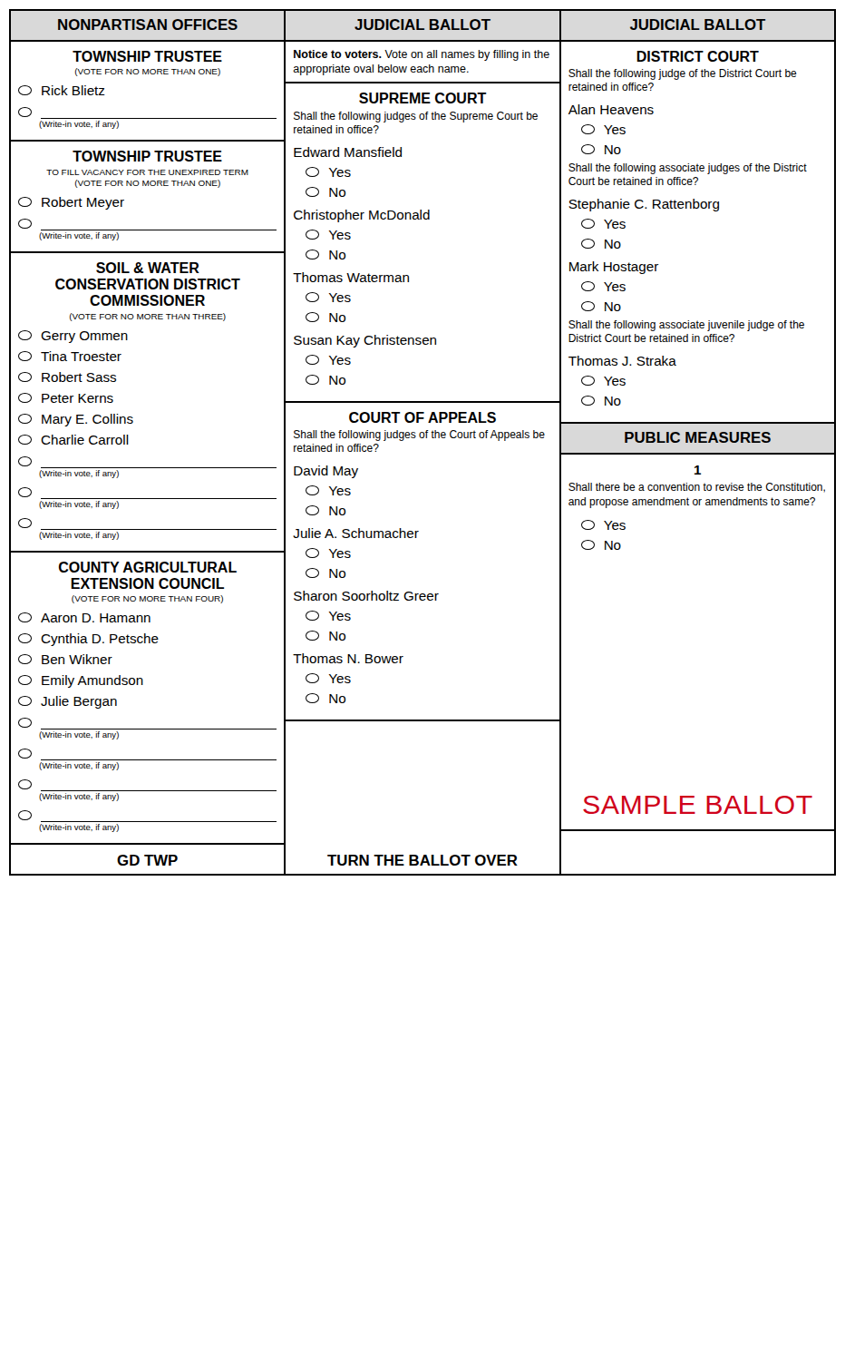NONPARTISAN OFFICES
TOWNSHIP TRUSTEE
(VOTE FOR NO MORE THAN ONE)
Rick Blietz
(Write-in vote, if any)
TOWNSHIP TRUSTEE
TO FILL VACANCY FOR THE UNEXPIRED TERM
(VOTE FOR NO MORE THAN ONE)
Robert Meyer
(Write-in vote, if any)
SOIL & WATER
CONSERVATION DISTRICT
COMMISSIONER
(VOTE FOR NO MORE THAN THREE)
Gerry Ommen
Tina Troester
Robert Sass
Peter Kerns
Mary E. Collins
Charlie Carroll
(Write-in vote, if any)
(Write-in vote, if any)
(Write-in vote, if any)
COUNTY AGRICULTURAL
EXTENSION COUNCIL
(VOTE FOR NO MORE THAN FOUR)
Aaron D. Hamann
Cynthia D. Petsche
Ben Wikner
Emily Amundson
Julie Bergan
(Write-in vote, if any)
(Write-in vote, if any)
(Write-in vote, if any)
(Write-in vote, if any)
GD TWP
JUDICIAL BALLOT
Notice to voters. Vote on all names by filling in the appropriate oval below each name.
SUPREME COURT
Shall the following judges of the Supreme Court be retained in office?
Edward Mansfield
Yes
No
Christopher McDonald
Yes
No
Thomas Waterman
Yes
No
Susan Kay Christensen
Yes
No
COURT OF APPEALS
Shall the following judges of the Court of Appeals be retained in office?
David May
Yes
No
Julie A. Schumacher
Yes
No
Sharon Soorholtz Greer
Yes
No
Thomas N. Bower
Yes
No
TURN THE BALLOT OVER
JUDICIAL BALLOT
DISTRICT COURT
Shall the following judge of the District Court be retained in office?
Alan Heavens
Yes
No
Shall the following associate judges of the District Court be retained in office?
Stephanie C. Rattenborg
Yes
No
Mark Hostager
Yes
No
Shall the following associate juvenile judge of the District Court be retained in office?
Thomas J. Straka
Yes
No
PUBLIC MEASURES
1
Shall there be a convention to revise the Constitution, and propose amendment or amendments to same?
Yes
No
SAMPLE BALLOT